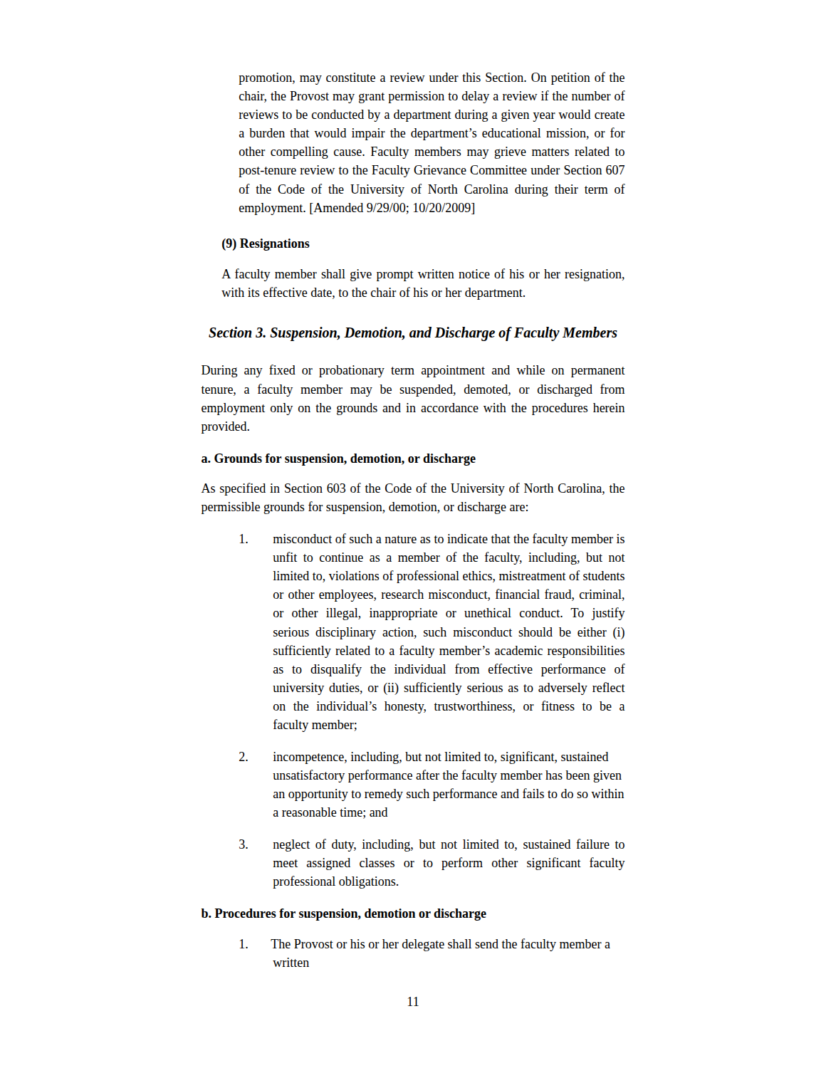promotion, may constitute a review under this Section. On petition of the chair, the Provost may grant permission to delay a review if the number of reviews to be conducted by a department during a given year would create a burden that would impair the department’s educational mission, or for other compelling cause. Faculty members may grieve matters related to post-tenure review to the Faculty Grievance Committee under Section 607 of the Code of the University of North Carolina during their term of employment. [Amended 9/29/00; 10/20/2009]
(9) Resignations
A faculty member shall give prompt written notice of his or her resignation, with its effective date, to the chair of his or her department.
Section 3. Suspension, Demotion, and Discharge of Faculty Members
During any fixed or probationary term appointment and while on permanent tenure, a faculty member may be suspended, demoted, or discharged from employment only on the grounds and in accordance with the procedures herein provided.
a. Grounds for suspension, demotion, or discharge
As specified in Section 603 of the Code of the University of North Carolina, the permissible grounds for suspension, demotion, or discharge are:
1. misconduct of such a nature as to indicate that the faculty member is unfit to continue as a member of the faculty, including, but not limited to, violations of professional ethics, mistreatment of students or other employees, research misconduct, financial fraud, criminal, or other illegal, inappropriate or unethical conduct. To justify serious disciplinary action, such misconduct should be either (i) sufficiently related to a faculty member’s academic responsibilities as to disqualify the individual from effective performance of university duties, or (ii) sufficiently serious as to adversely reflect on the individual’s honesty, trustworthiness, or fitness to be a faculty member;
2. incompetence, including, but not limited to, significant, sustained unsatisfactory performance after the faculty member has been given an opportunity to remedy such performance and fails to do so within a reasonable time; and
3. neglect of duty, including, but not limited to, sustained failure to meet assigned classes or to perform other significant faculty professional obligations.
b. Procedures for suspension, demotion or discharge
1. The Provost or his or her delegate shall send the faculty member a written
11